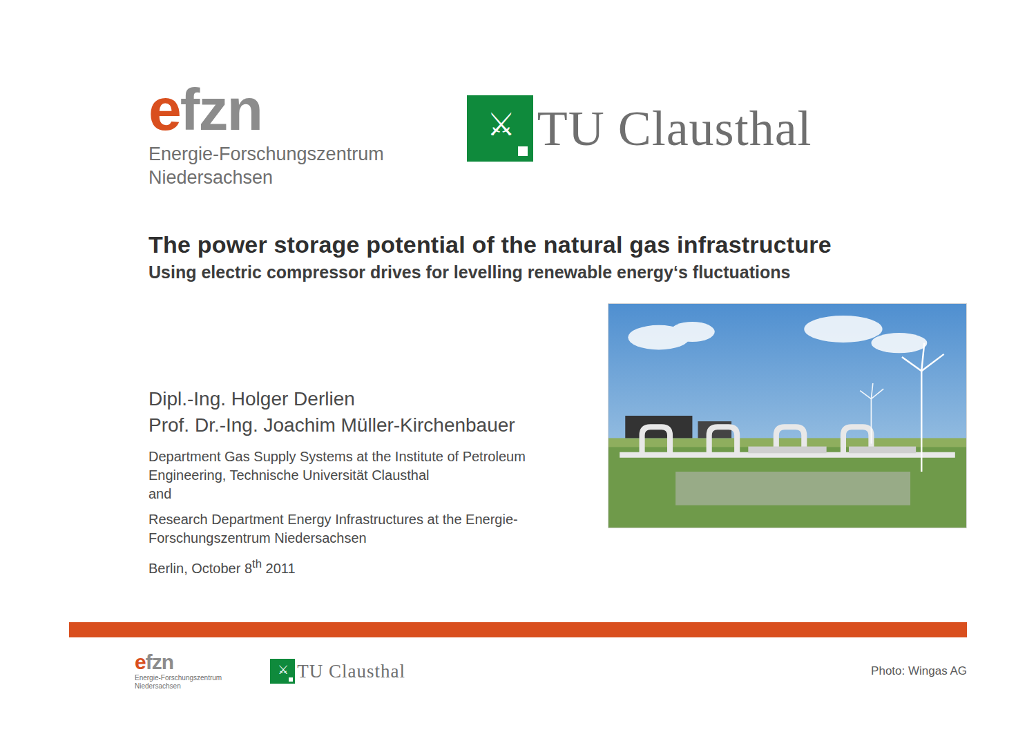efzn
Energie-Forschungszentrum
Niedersachsen
⚔
TU Clausthal
The power storage potential of the natural gas infrastructure
Using electric compressor drives for levelling renewable energy‘s fluctuations
Dipl.-Ing. Holger Derlien
Prof. Dr.-Ing. Joachim Müller-Kirchenbauer
Department Gas Supply Systems at the Institute of Petroleum Engineering, Technische Universität Clausthal
and
Research Department Energy Infrastructures at the Energie-Forschungszentrum Niedersachsen
Berlin, October 8th 2011
efzn
Energie-Forschungszentrum
Niedersachsen
⚔
TU Clausthal
Photo: Wingas AG